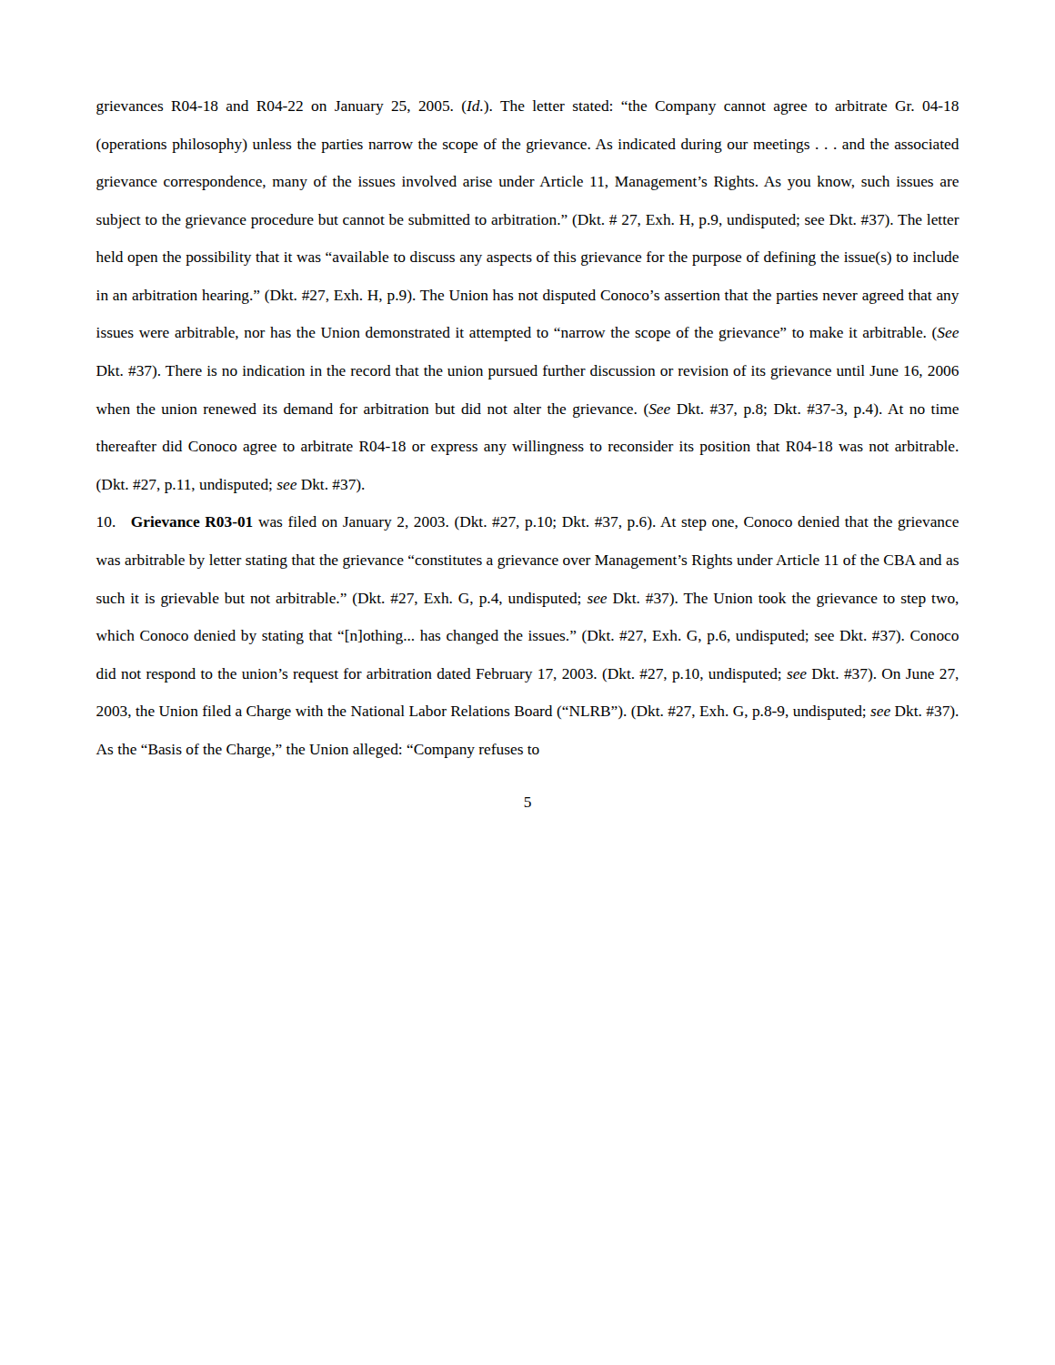grievances R04-18 and R04-22 on January 25, 2005. (Id.). The letter stated: “the Company cannot agree to arbitrate Gr. 04-18 (operations philosophy) unless the parties narrow the scope of the grievance. As indicated during our meetings . . . and the associated grievance correspondence, many of the issues involved arise under Article 11, Management’s Rights. As you know, such issues are subject to the grievance procedure but cannot be submitted to arbitration.” (Dkt. # 27, Exh. H, p.9, undisputed; see Dkt. #37). The letter held open the possibility that it was “available to discuss any aspects of this grievance for the purpose of defining the issue(s) to include in an arbitration hearing.” (Dkt. #27, Exh. H, p.9). The Union has not disputed Conoco’s assertion that the parties never agreed that any issues were arbitrable, nor has the Union demonstrated it attempted to “narrow the scope of the grievance” to make it arbitrable. (See Dkt. #37). There is no indication in the record that the union pursued further discussion or revision of its grievance until June 16, 2006 when the union renewed its demand for arbitration but did not alter the grievance. (See Dkt. #37, p.8; Dkt. #37-3, p.4). At no time thereafter did Conoco agree to arbitrate R04-18 or express any willingness to reconsider its position that R04-18 was not arbitrable. (Dkt. #27, p.11, undisputed; see Dkt. #37).
10. Grievance R03-01 was filed on January 2, 2003. (Dkt. #27, p.10; Dkt. #37, p.6). At step one, Conoco denied that the grievance was arbitrable by letter stating that the grievance “constitutes a grievance over Management’s Rights under Article 11 of the CBA and as such it is grievable but not arbitrable.” (Dkt. #27, Exh. G, p.4, undisputed; see Dkt. #37). The Union took the grievance to step two, which Conoco denied by stating that “[n]othing... has changed the issues.” (Dkt. #27, Exh. G, p.6, undisputed; see Dkt. #37). Conoco did not respond to the union’s request for arbitration dated February 17, 2003. (Dkt. #27, p.10, undisputed; see Dkt. #37). On June 27, 2003, the Union filed a Charge with the National Labor Relations Board (“NLRB”). (Dkt. #27, Exh. G, p.8-9, undisputed; see Dkt. #37). As the “Basis of the Charge,” the Union alleged: “Company refuses to
5